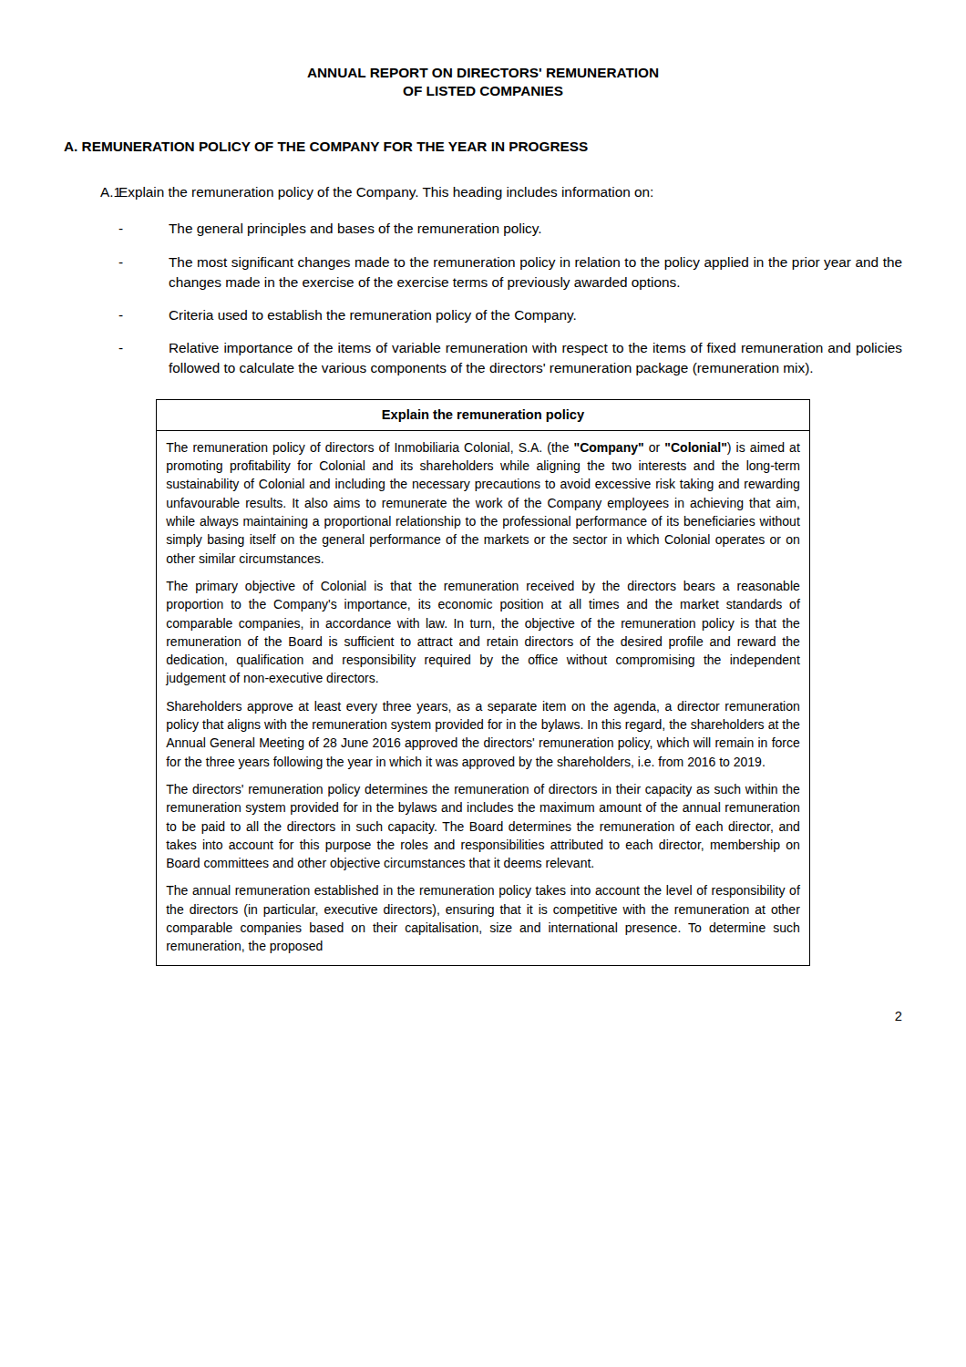ANNUAL REPORT ON DIRECTORS' REMUNERATION
OF LISTED COMPANIES
A. REMUNERATION POLICY OF THE COMPANY FOR THE YEAR IN PROGRESS
A.1
Explain the remuneration policy of the Company. This heading includes information on:
The general principles and bases of the remuneration policy.
The most significant changes made to the remuneration policy in relation to the policy applied in the prior year and the changes made in the exercise of the exercise terms of previously awarded options.
Criteria used to establish the remuneration policy of the Company.
Relative importance of the items of variable remuneration with respect to the items of fixed remuneration and policies followed to calculate the various components of the directors' remuneration package (remuneration mix).
| Explain the remuneration policy |
| --- |
| The remuneration policy of directors of Inmobiliaria Colonial, S.A. (the "Company" or "Colonial" ) is aimed at promoting profitability for Colonial and its shareholders while aligning the two interests and the long-term sustainability of Colonial and including the necessary precautions to avoid excessive risk taking and rewarding unfavourable results. It also aims to remunerate the work of the Company employees in achieving that aim, while always maintaining a proportional relationship to the professional performance of its beneficiaries without simply basing itself on the general performance of the markets or the sector in which Colonial operates or on other similar circumstances. The primary objective of Colonial is that the remuneration received by the directors bears a reasonable proportion to the Company's importance, its economic position at all times and the market standards of comparable companies, in accordance with law. In turn, the objective of the remuneration policy is that the remuneration of the Board is sufficient to attract and retain directors of the desired profile and reward the dedication, qualification and responsibility required by the office without compromising the independent judgement of non-executive directors. Shareholders approve at least every three years, as a separate item on the agenda, a director remuneration policy that aligns with the remuneration system provided for in the bylaws. In this regard, the shareholders at the Annual General Meeting of 28 June 2016 approved the directors' remuneration policy, which will remain in force for the three years following the year in which it was approved by the shareholders, i.e. from 2016 to 2019. The directors' remuneration policy determines the remuneration of directors in their capacity as such within the remuneration system provided for in the bylaws and includes the maximum amount of the annual remuneration to be paid to all the directors in such capacity. The Board determines the remuneration of each director, and takes into account for this purpose the roles and responsibilities attributed to each director, membership on Board committees and other objective circumstances that it deems relevant. The annual remuneration established in the remuneration policy takes into account the level of responsibility of the directors (in particular, executive directors), ensuring that it is competitive with the remuneration at other comparable companies based on their capitalisation, size and international presence. To determine such remuneration, the proposed |
2